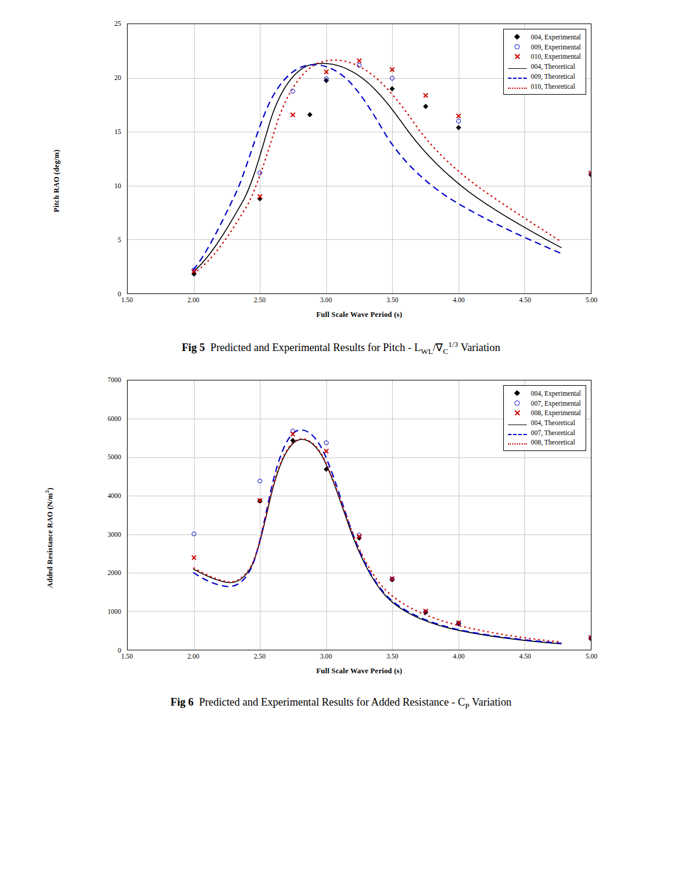Pitch RAO (deg/m)
25 20 15 10 5 0
004, Experimental
009, Experimental
010, Experimental
004, Theoretical
009, Theoretical
010, Theoretical
1.50 2.00 2.50 3.00 3.50 4.00 4.50 5.00
Full Scale Wave Period (s)
Fig 5 Predicted and Experimental Results for Pitch - LWL/∇C1/3 Variation
Added Resistance RAO (N/m2)
7000 6000 5000 4000 3000 2000 1000 0
004, Experimental
007, Experimental
008, Experimental
004, Theoretical
007, Theoretical
008, Theoretical
1.50 2.00 2.50 3.00 3.50 4.00 4.50 5.00
Full Scale Wave Period (s)
Fig 6 Predicted and Experimental Results for Added Resistance - CP Variation